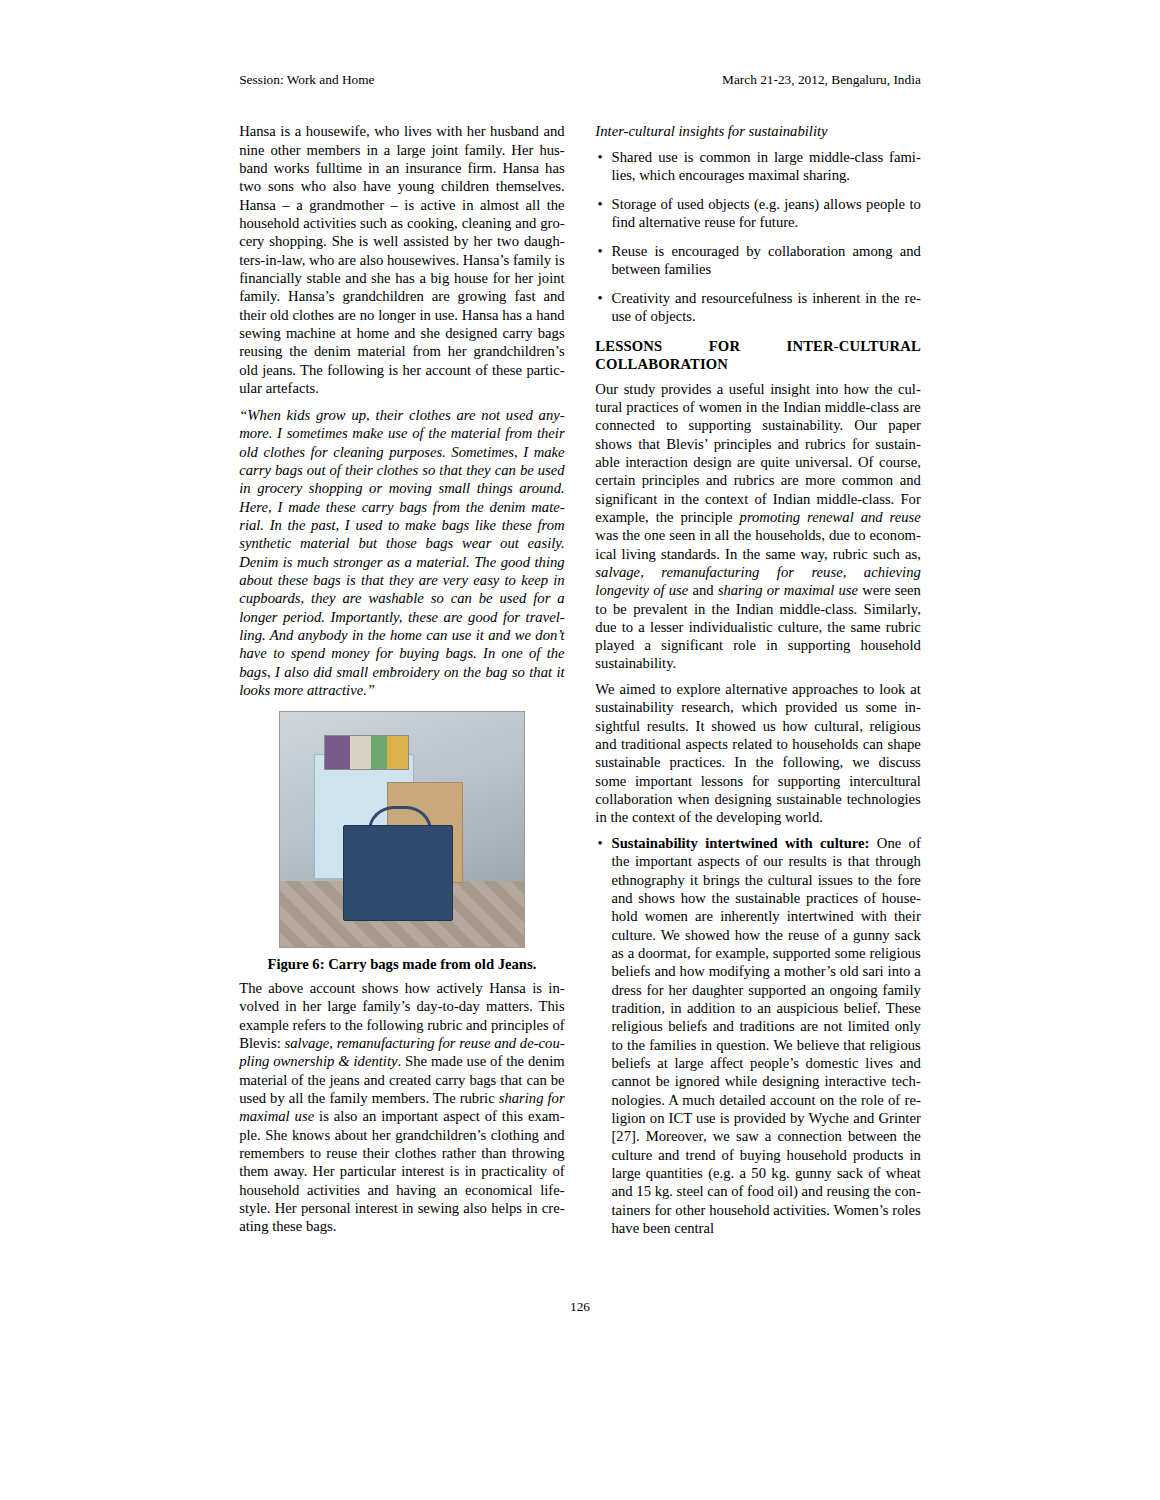Session: Work and Home March 21-23, 2012, Bengaluru, India
Hansa is a housewife, who lives with her husband and nine other members in a large joint family. Her husband works fulltime in an insurance firm. Hansa has two sons who also have young children themselves. Hansa – a grandmother – is active in almost all the household activities such as cooking, cleaning and grocery shopping. She is well assisted by her two daughters-in-law, who are also housewives. Hansa’s family is financially stable and she has a big house for her joint family. Hansa’s grandchildren are growing fast and their old clothes are no longer in use. Hansa has a hand sewing machine at home and she designed carry bags reusing the denim material from her grandchildren’s old jeans. The following is her account of these particular artefacts.
“When kids grow up, their clothes are not used anymore. I sometimes make use of the material from their old clothes for cleaning purposes. Sometimes, I make carry bags out of their clothes so that they can be used in grocery shopping or moving small things around. Here, I made these carry bags from the denim material. In the past, I used to make bags like these from synthetic material but those bags wear out easily. Denim is much stronger as a material. The good thing about these bags is that they are very easy to keep in cupboards, they are washable so can be used for a longer period. Importantly, these are good for travelling. And anybody in the home can use it and we don’t have to spend money for buying bags. In one of the bags, I also did small embroidery on the bag so that it looks more attractive.”
Figure 6: Carry bags made from old Jeans.
The above account shows how actively Hansa is involved in her large family’s day-to-day matters. This example refers to the following rubric and principles of Blevis: salvage, remanufacturing for reuse and de-coupling ownership & identity. She made use of the denim material of the jeans and created carry bags that can be used by all the family members. The rubric sharing for maximal use is also an important aspect of this example. She knows about her grandchildren’s clothing and remembers to reuse their clothes rather than throwing them away. Her particular interest is in practicality of household activities and having an economical lifestyle. Her personal interest in sewing also helps in creating these bags.
Inter-cultural insights for sustainability
Shared use is common in large middle-class families, which encourages maximal sharing.
Storage of used objects (e.g. jeans) allows people to find alternative reuse for future.
Reuse is encouraged by collaboration among and between families
Creativity and resourcefulness is inherent in the reuse of objects.
Lessons for Inter-cultural Collaboration
Our study provides a useful insight into how the cultural practices of women in the Indian middle-class are connected to supporting sustainability. Our paper shows that Blevis’ principles and rubrics for sustainable interaction design are quite universal. Of course, certain principles and rubrics are more common and significant in the context of Indian middle-class. For example, the principle promoting renewal and reuse was the one seen in all the households, due to economical living standards. In the same way, rubric such as, salvage, remanufacturing for reuse, achieving longevity of use and sharing or maximal use were seen to be prevalent in the Indian middle-class. Similarly, due to a lesser individualistic culture, the same rubric played a significant role in supporting household sustainability.
We aimed to explore alternative approaches to look at sustainability research, which provided us some insightful results. It showed us how cultural, religious and traditional aspects related to households can shape sustainable practices. In the following, we discuss some important lessons for supporting intercultural collaboration when designing sustainable technologies in the context of the developing world.
Sustainability intertwined with culture: One of the important aspects of our results is that through ethnography it brings the cultural issues to the fore and shows how the sustainable practices of household women are inherently intertwined with their culture. We showed how the reuse of a gunny sack as a doormat, for example, supported some religious beliefs and how modifying a mother’s old sari into a dress for her daughter supported an ongoing family tradition, in addition to an auspicious belief. These religious beliefs and traditions are not limited only to the families in question. We believe that religious beliefs at large affect people’s domestic lives and cannot be ignored while designing interactive technologies. A much detailed account on the role of religion on ICT use is provided by Wyche and Grinter [27]. Moreover, we saw a connection between the culture and trend of buying household products in large quantities (e.g. a 50 kg. gunny sack of wheat and 15 kg. steel can of food oil) and reusing the containers for other household activities. Women’s roles have been central
126